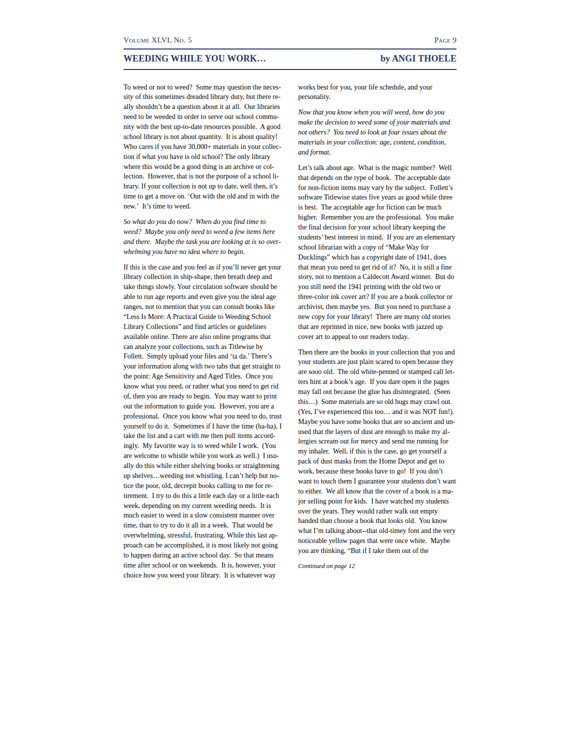Volume XLVI, No. 5
Page 9
Weeding While You Work…
by ANGI THOELE
To weed or not to weed? Some may question the necessity of this sometimes dreaded library duty, but there really shouldn’t be a question about it at all. Our libraries need to be weeded in order to serve our school community with the best up-to-date resources possible. A good school library is not about quantity. It is about quality! Who cares if you have 30,000+ materials in your collection if what you have is old school? The only library where this would be a good thing is an archive or collection. However, that is not the purpose of a school library. If your collection is not up to date, well then, it’s time to get a move on. ‘Out with the old and in with the new.’ It’s time to weed.
So what do you do now? When do you find time to weed? Maybe you only need to weed a few items here and there. Maybe the task you are looking at is so overwhelming you have no idea where to begin.
If this is the case and you feel as if you’ll never get your library collection in ship-shape, then breath deep and take things slowly. Your circulation software should be able to run age reports and even give you the ideal age ranges, not to mention that you can consult books like “Less Is More: A Practical Guide to Weeding School Library Collections” and find articles or guidelines available online. There are also online programs that can analyze your collections, such as Titlewise by Follett. Simply upload your files and ‘ta da.’ There’s your information along with two tabs that get straight to the point: Age Sensitivity and Aged Titles. Once you know what you need, or rather what you need to get rid of, then you are ready to begin. You may want to print out the information to guide you. However, you are a professional. Once you know what you need to do, trust yourself to do it. Sometimes if I have the time (ha-ha), I take the list and a cart with me then pull items accordingly. My favorite way is to weed while I work. (You are welcome to whistle while you work as well.) I usually do this while either shelving books or straightening up shelves…weeding not whistling. I can’t help but notice the poor, old, decrepit books calling to me for retirement. I try to do this a little each day or a little each week, depending on my current weeding needs. It is much easier to weed in a slow consistent manner over time, than to try to do it all in a week. That would be overwhelming, stressful, frustrating. While this last approach can be accomplished, it is most likely not going to happen during an active school day. So that means time after school or on weekends. It is, however, your choice how you weed your library. It is whatever way works best for you, your life schedule, and your personality.
Now that you know when you will weed, how do you make the decision to weed some of your materials and not others? You need to look at four issues about the materials in your collection: age, content, condition, and format.
Let’s talk about age. What is the magic number? Well that depends on the type of book. The acceptable date for non-fiction items may vary by the subject. Follett’s software Titlewise states five years as good while three is best. The acceptable age for fiction can be much higher. Remember you are the professional. You make the final decision for your school library keeping the students’ best interest in mind. If you are an elementary school librarian with a copy of “Make Way for Ducklings” which has a copyright date of 1941, does that mean you need to get rid of it? No, it is still a fine story, not to mention a Caldecott Award winner. But do you still need the 1941 printing with the old two or three-color ink cover art? If you are a book collector or archivist, then maybe yes. But you need to purchase a new copy for your library! There are many old stories that are reprinted in nice, new books with jazzed up cover art to appeal to our readers today.
Then there are the books in your collection that you and your students are just plain scared to open because they are sooo old. The old white-penned or stamped call letters hint at a book’s age. If you dare open it the pages may fall out because the glue has disintegrated. (Seen this…) Some materials are so old bugs may crawl out. (Yes, I’ve experienced this too… and it was NOT fun!). Maybe you have some books that are so ancient and unused that the layers of dust are enough to make my allergies scream out for mercy and send me running for my inhaler. Well, if this is the case, go get yourself a pack of dust masks from the Home Depot and get to work, because these books have to go! If you don’t want to touch them I guarantee your students don’t want to either. We all know that the cover of a book is a major selling point for kids. I have watched my students over the years. They would rather walk out empty handed than choose a book that looks old. You know what I’m talking about--that old-timey font and the very noticeable yellow pages that were once white. Maybe you are thinking, “But if I take them out of the
Continued on page 12